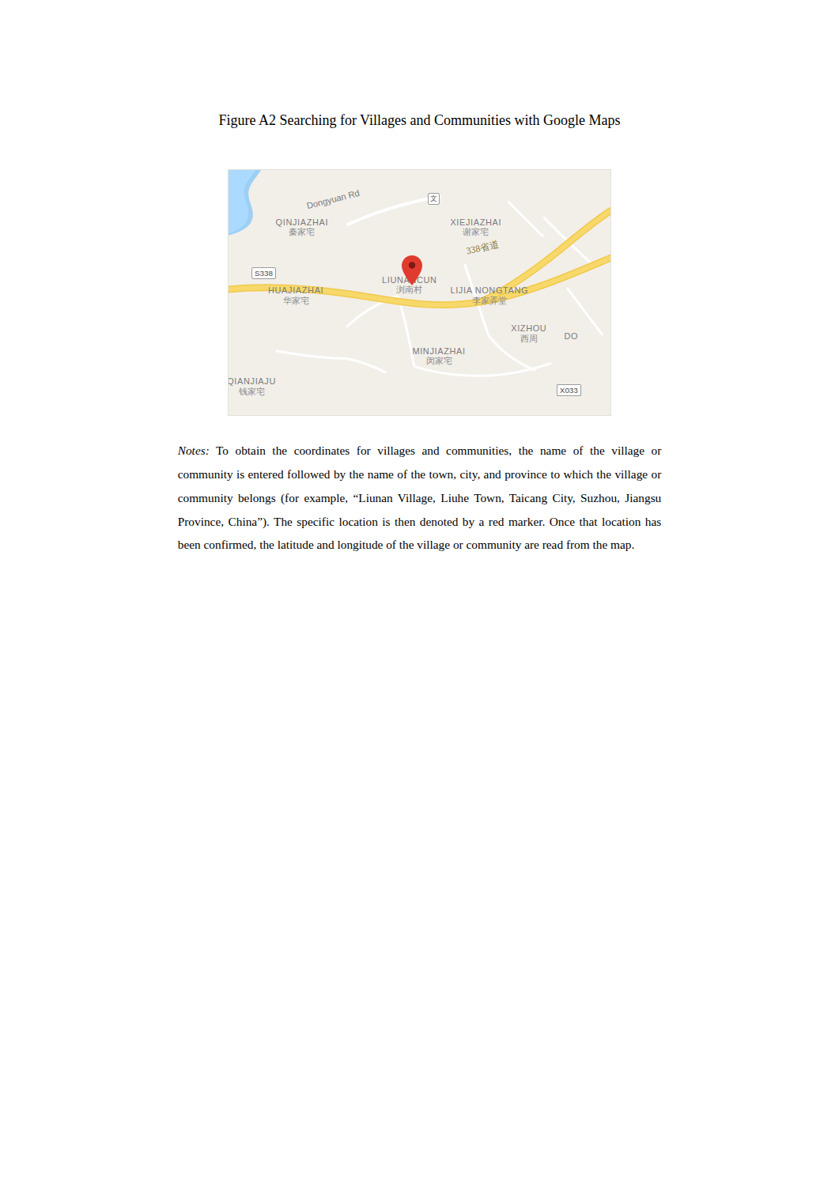Figure A2 Searching for Villages and Communities with Google Maps
Dongyuan Rd
文
QINJIAZHAI 秦家宅
XIEJIAZHAI 谢家宅
HUAJIAZHAI 华家宅
LIUNANCUN 浏南村
LIJIA NONGTANG 李家弄堂
XIZHOU 西周
DO
MINJIAZHAI 闵家宅
QIANJIAJU 钱家宅
S338
X033
338省道
Notes: To obtain the coordinates for villages and communities, the name of the village or community is entered followed by the name of the town, city, and province to which the village or community belongs (for example, “Liunan Village, Liuhe Town, Taicang City, Suzhou, Jiangsu Province, China”). The specific location is then denoted by a red marker. Once that location has been confirmed, the latitude and longitude of the village or community are read from the map.